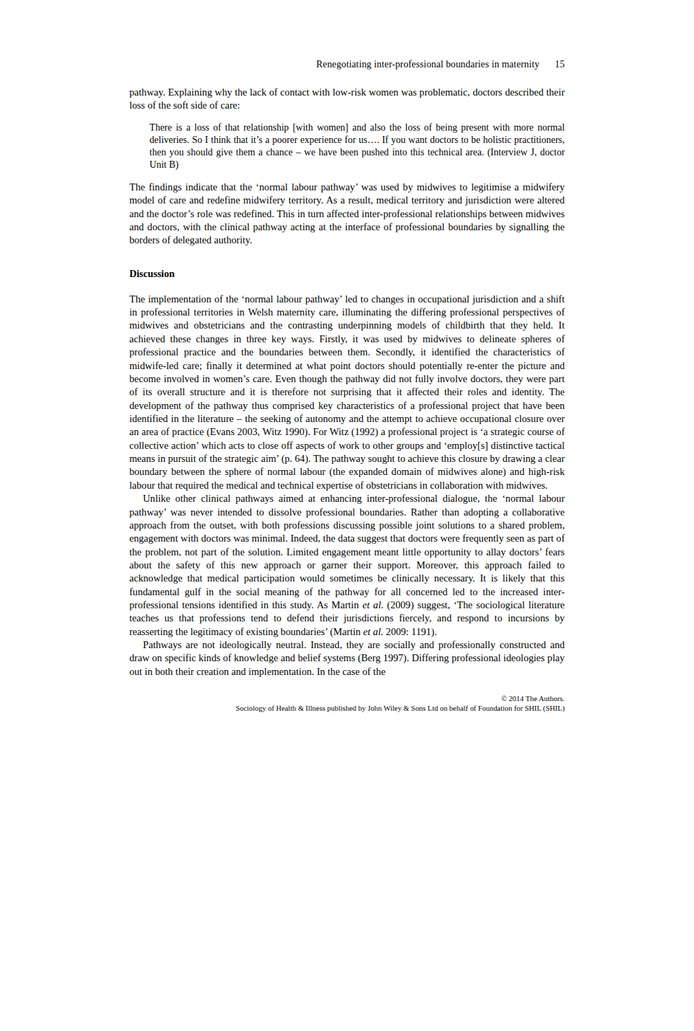Renegotiating inter-professional boundaries in maternity15
pathway. Explaining why the lack of contact with low-risk women was problematic, doctors described their loss of the soft side of care:
There is a loss of that relationship [with women] and also the loss of being present with more normal deliveries. So I think that it’s a poorer experience for us…. If you want doctors to be holistic practitioners, then you should give them a chance – we have been pushed into this technical area. (Interview J, doctor Unit B)
The findings indicate that the ‘normal labour pathway’ was used by midwives to legitimise a midwifery model of care and redefine midwifery territory. As a result, medical territory and jurisdiction were altered and the doctor’s role was redefined. This in turn affected inter-professional relationships between midwives and doctors, with the clinical pathway acting at the interface of professional boundaries by signalling the borders of delegated authority.
Discussion
The implementation of the ‘normal labour pathway’ led to changes in occupational jurisdiction and a shift in professional territories in Welsh maternity care, illuminating the differing professional perspectives of midwives and obstetricians and the contrasting underpinning models of childbirth that they held. It achieved these changes in three key ways. Firstly, it was used by midwives to delineate spheres of professional practice and the boundaries between them. Secondly, it identified the characteristics of midwife-led care; finally it determined at what point doctors should potentially re-enter the picture and become involved in women’s care. Even though the pathway did not fully involve doctors, they were part of its overall structure and it is therefore not surprising that it affected their roles and identity. The development of the pathway thus comprised key characteristics of a professional project that have been identified in the literature – the seeking of autonomy and the attempt to achieve occupational closure over an area of practice (Evans 2003, Witz 1990). For Witz (1992) a professional project is ‘a strategic course of collective action’ which acts to close off aspects of work to other groups and ‘employ[s] distinctive tactical means in pursuit of the strategic aim’ (p. 64). The pathway sought to achieve this closure by drawing a clear boundary between the sphere of normal labour (the expanded domain of midwives alone) and high-risk labour that required the medical and technical expertise of obstetricians in collaboration with midwives.
Unlike other clinical pathways aimed at enhancing inter-professional dialogue, the ‘normal labour pathway’ was never intended to dissolve professional boundaries. Rather than adopting a collaborative approach from the outset, with both professions discussing possible joint solutions to a shared problem, engagement with doctors was minimal. Indeed, the data suggest that doctors were frequently seen as part of the problem, not part of the solution. Limited engagement meant little opportunity to allay doctors’ fears about the safety of this new approach or garner their support. Moreover, this approach failed to acknowledge that medical participation would sometimes be clinically necessary. It is likely that this fundamental gulf in the social meaning of the pathway for all concerned led to the increased inter-professional tensions identified in this study. As Martin et al. (2009) suggest, ‘The sociological literature teaches us that professions tend to defend their jurisdictions fiercely, and respond to incursions by reasserting the legitimacy of existing boundaries’ (Martin et al. 2009: 1191).
Pathways are not ideologically neutral. Instead, they are socially and professionally constructed and draw on specific kinds of knowledge and belief systems (Berg 1997). Differing professional ideologies play out in both their creation and implementation. In the case of the
© 2014 The Authors. Sociology of Health & Illness published by John Wiley & Sons Ltd on behalf of Foundation for SHIL (SHIL)